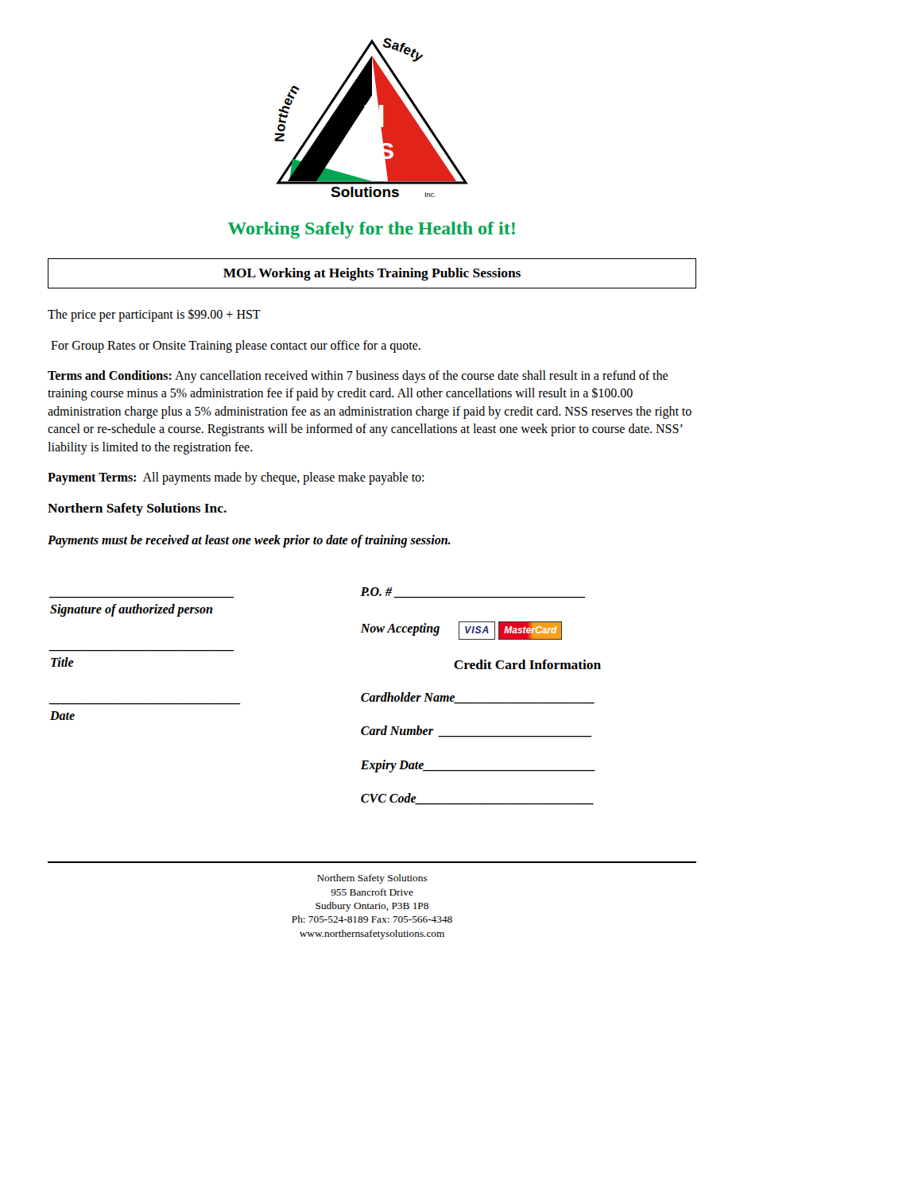N SS Northern Safety Solutions Inc.
Working Safely for the Health of it!
MOL Working at Heights Training Public Sessions
The price per participant is $99.00 + HST
For Group Rates or Onsite Training please contact our office for a quote.
Terms and Conditions: Any cancellation received within 7 business days of the course date shall result in a refund of the training course minus a 5% administration fee if paid by credit card. All other cancellations will result in a $100.00 administration charge plus a 5% administration fee as an administration charge if paid by credit card. NSS reserves the right to cancel or re-schedule a course. Registrants will be informed of any cancellations at least one week prior to course date. NSS’ liability is limited to the registration fee.
Payment Terms: All payments made by cheque, please make payable to:
Northern Safety Solutions Inc.
Payments must be received at least one week prior to date of training session.
| _____________________________ Signature of authorized person _____________________________ Title ______________________________ Date | P.O. # ______________________________ Now Accepting VISA MasterCard Credit Card Information Cardholder Name______________________ Card Number ________________________ Expiry Date___________________________ CVC Code____________________________ |
Northern Safety Solutions
955 Bancroft Drive
Sudbury Ontario, P3B 1P8
Ph: 705-524-8189 Fax: 705-566-4348
www.northernsafetysolutions.com